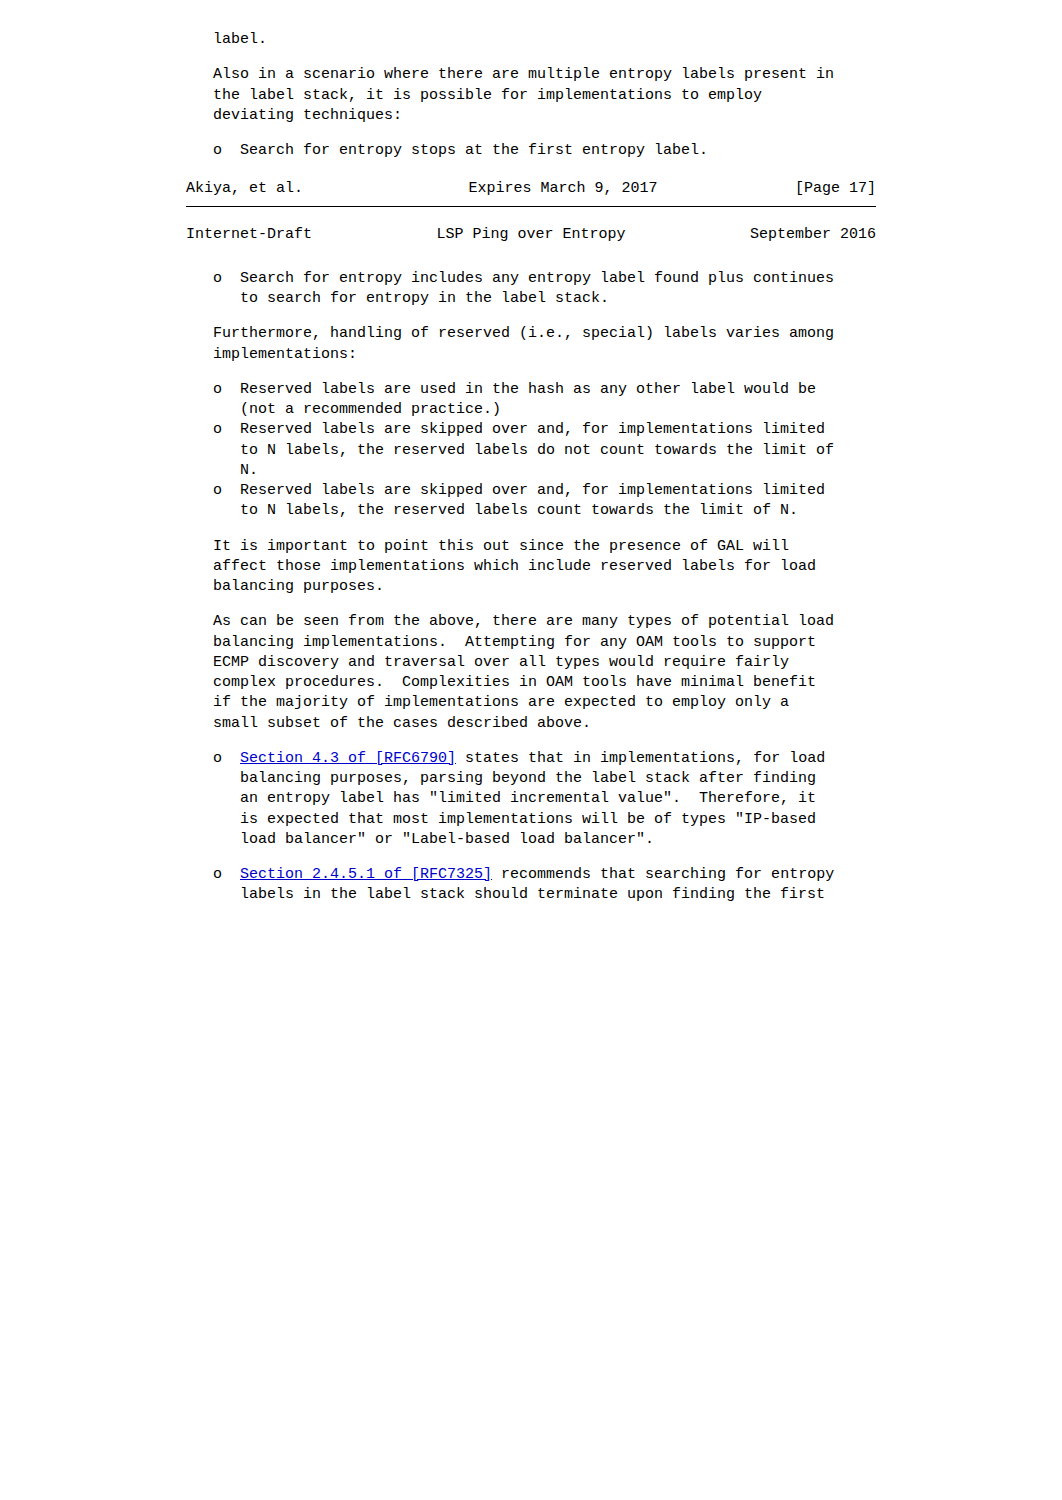label.
   Also in a scenario where there are multiple entropy labels present in
   the label stack, it is possible for implementations to employ
   deviating techniques:
   o  Search for entropy stops at the first entropy label.
| Akiya, et al. | Expires March 9, 2017 | [Page 17] |
| Internet-Draft | LSP Ping over Entropy | September 2016 |
   o  Search for entropy includes any entropy label found plus continues
      to search for entropy in the label stack.
   Furthermore, handling of reserved (i.e., special) labels varies among
   implementations:
   o  Reserved labels are used in the hash as any other label would be
      (not a recommended practice.)
   o  Reserved labels are skipped over and, for implementations limited
      to N labels, the reserved labels do not count towards the limit of
      N.
   o  Reserved labels are skipped over and, for implementations limited
      to N labels, the reserved labels count towards the limit of N.
   It is important to point this out since the presence of GAL will
   affect those implementations which include reserved labels for load
   balancing purposes.
   As can be seen from the above, there are many types of potential load
   balancing implementations.  Attempting for any OAM tools to support
   ECMP discovery and traversal over all types would require fairly
   complex procedures.  Complexities in OAM tools have minimal benefit
   if the majority of implementations are expected to employ only a
   small subset of the cases described above.
   o  Section 4.3 of [RFC6790] states that in implementations, for load
      balancing purposes, parsing beyond the label stack after finding
      an entropy label has "limited incremental value".  Therefore, it
      is expected that most implementations will be of types "IP-based
      load balancer" or "Label-based load balancer".
   o  Section 2.4.5.1 of [RFC7325] recommends that searching for entropy
      labels in the label stack should terminate upon finding the first